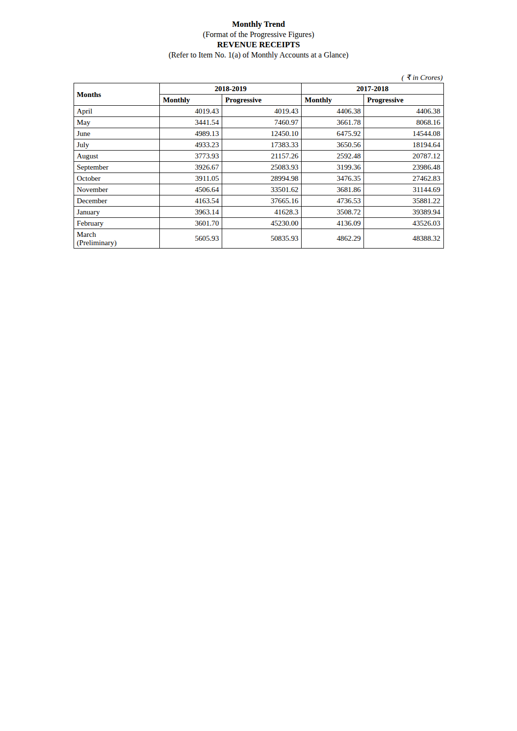Monthly Trend
(Format of the Progressive Figures)
REVENUE RECEIPTS
(Refer to Item No. 1(a) of Monthly Accounts at a Glance)
( ₹ in Crores)
| Months | 2018-2019 | 2017-2018 |
| --- | --- | --- |
| Monthly | Progressive | Monthly | Progressive |
| April | 4019.43 | 4019.43 | 4406.38 | 4406.38 |
| May | 3441.54 | 7460.97 | 3661.78 | 8068.16 |
| June | 4989.13 | 12450.10 | 6475.92 | 14544.08 |
| July | 4933.23 | 17383.33 | 3650.56 | 18194.64 |
| August | 3773.93 | 21157.26 | 2592.48 | 20787.12 |
| September | 3926.67 | 25083.93 | 3199.36 | 23986.48 |
| October | 3911.05 | 28994.98 | 3476.35 | 27462.83 |
| November | 4506.64 | 33501.62 | 3681.86 | 31144.69 |
| December | 4163.54 | 37665.16 | 4736.53 | 35881.22 |
| January | 3963.14 | 41628.3 | 3508.72 | 39389.94 |
| February | 3601.70 | 45230.00 | 4136.09 | 43526.03 |
| March (Preliminary) | 5605.93 | 50835.93 | 4862.29 | 48388.32 |